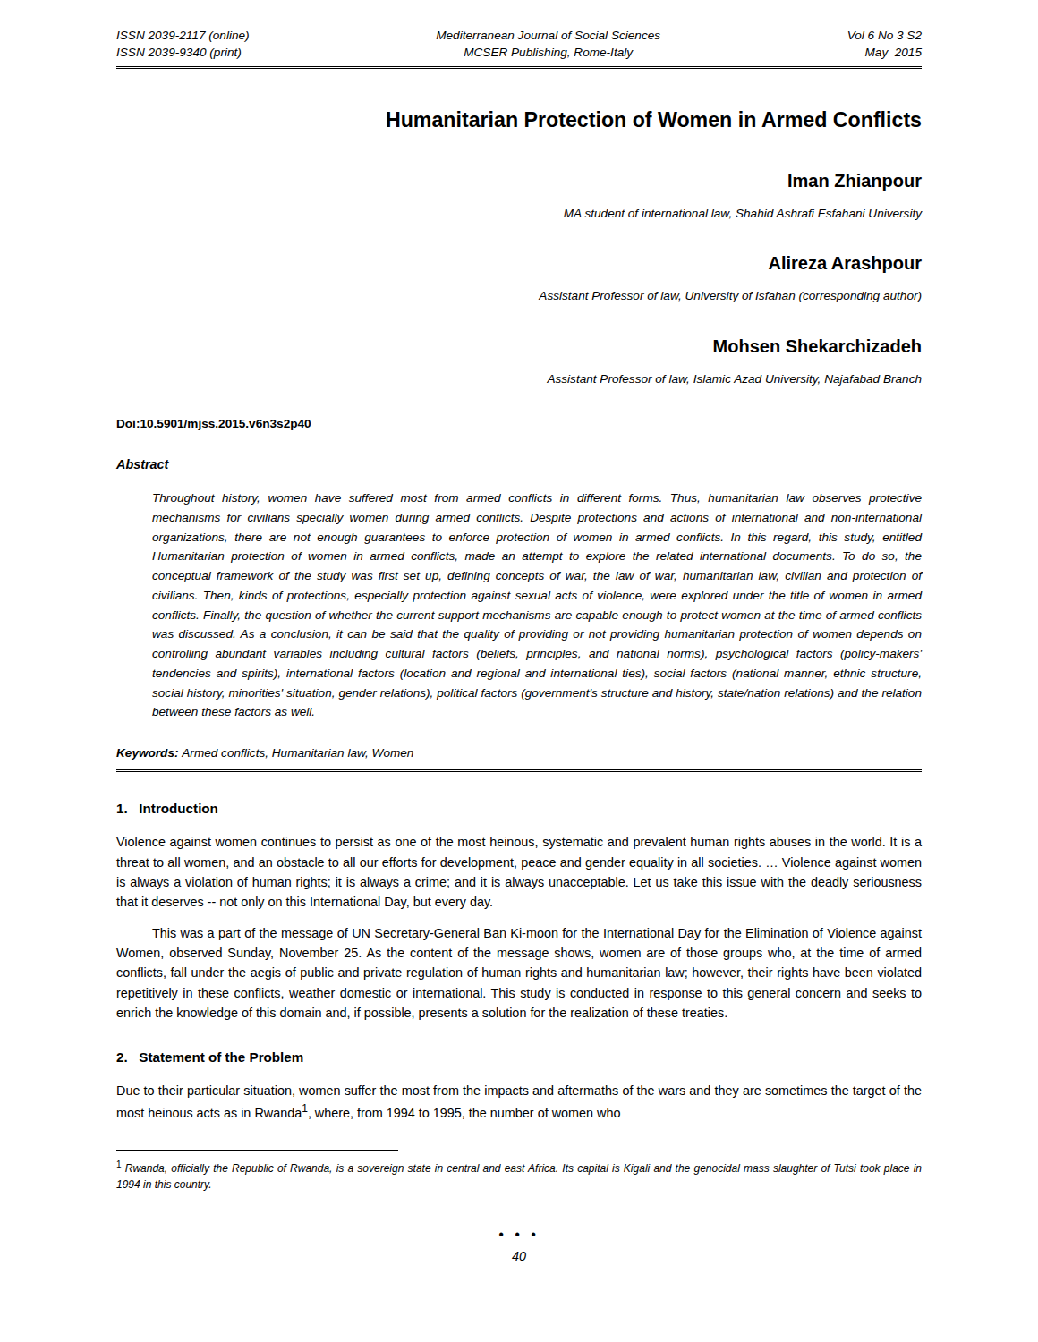ISSN 2039-2117 (online)
ISSN 2039-9340 (print)
Mediterranean Journal of Social Sciences
MCSER Publishing, Rome-Italy
Vol 6 No 3 S2
May 2015
Humanitarian Protection of Women in Armed Conflicts
Iman Zhianpour
MA student of international law, Shahid Ashrafi Esfahani University
Alireza Arashpour
Assistant Professor of law, University of Isfahan (corresponding author)
Mohsen Shekarchizadeh
Assistant Professor of law, Islamic Azad University, Najafabad Branch
Doi:10.5901/mjss.2015.v6n3s2p40
Abstract
Throughout history, women have suffered most from armed conflicts in different forms. Thus, humanitarian law observes protective mechanisms for civilians specially women during armed conflicts. Despite protections and actions of international and non-international organizations, there are not enough guarantees to enforce protection of women in armed conflicts. In this regard, this study, entitled Humanitarian protection of women in armed conflicts, made an attempt to explore the related international documents. To do so, the conceptual framework of the study was first set up, defining concepts of war, the law of war, humanitarian law, civilian and protection of civilians. Then, kinds of protections, especially protection against sexual acts of violence, were explored under the title of women in armed conflicts. Finally, the question of whether the current support mechanisms are capable enough to protect women at the time of armed conflicts was discussed. As a conclusion, it can be said that the quality of providing or not providing humanitarian protection of women depends on controlling abundant variables including cultural factors (beliefs, principles, and national norms), psychological factors (policy-makers' tendencies and spirits), international factors (location and regional and international ties), social factors (national manner, ethnic structure, social history, minorities' situation, gender relations), political factors (government's structure and history, state/nation relations) and the relation between these factors as well.
Keywords: Armed conflicts, Humanitarian law, Women
1. Introduction
Violence against women continues to persist as one of the most heinous, systematic and prevalent human rights abuses in the world. It is a threat to all women, and an obstacle to all our efforts for development, peace and gender equality in all societies. … Violence against women is always a violation of human rights; it is always a crime; and it is always unacceptable. Let us take this issue with the deadly seriousness that it deserves -- not only on this International Day, but every day.
This was a part of the message of UN Secretary-General Ban Ki-moon for the International Day for the Elimination of Violence against Women, observed Sunday, November 25. As the content of the message shows, women are of those groups who, at the time of armed conflicts, fall under the aegis of public and private regulation of human rights and humanitarian law; however, their rights have been violated repetitively in these conflicts, weather domestic or international. This study is conducted in response to this general concern and seeks to enrich the knowledge of this domain and, if possible, presents a solution for the realization of these treaties.
2. Statement of the Problem
Due to their particular situation, women suffer the most from the impacts and aftermaths of the wars and they are sometimes the target of the most heinous acts as in Rwanda1, where, from 1994 to 1995, the number of women who
1 Rwanda, officially the Republic of Rwanda, is a sovereign state in central and east Africa. Its capital is Kigali and the genocidal mass slaughter of Tutsi took place in 1994 in this country.
• • •
40